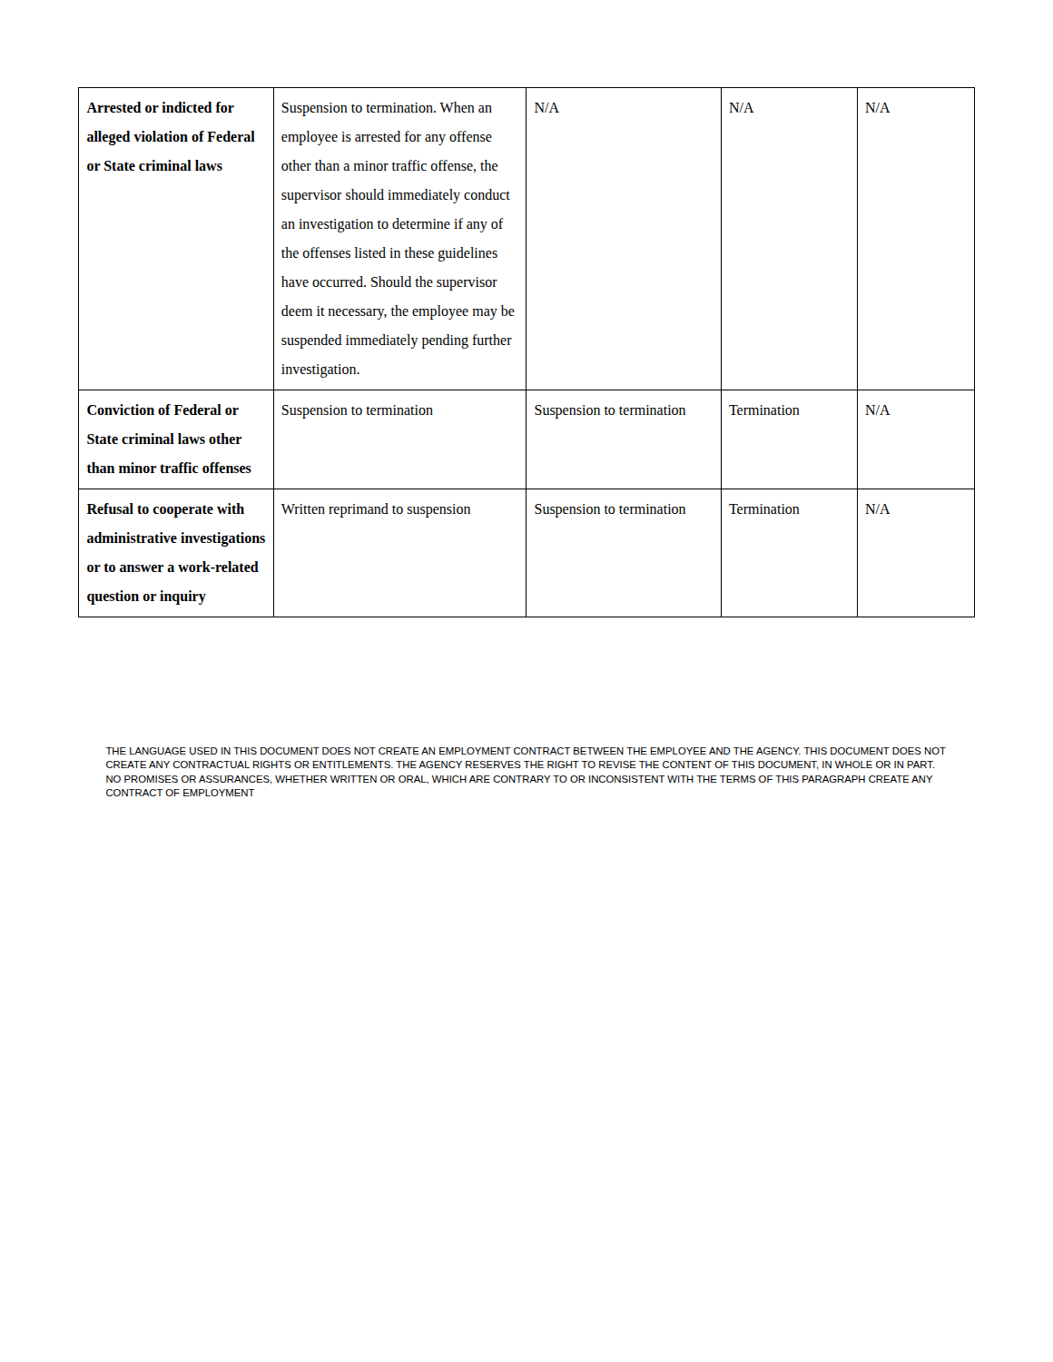| Arrested or indicted for alleged violation of Federal or State criminal laws | Suspension to termination. When an employee is arrested for any offense other than a minor traffic offense, the supervisor should immediately conduct an investigation to determine if any of the offenses listed in these guidelines have occurred. Should the supervisor deem it necessary, the employee may be suspended immediately pending further investigation. | N/A | N/A | N/A |
| Conviction of Federal or State criminal laws other than minor traffic offenses | Suspension to termination | Suspension to termination | Termination | N/A |
| Refusal to cooperate with administrative investigations or to answer a work-related question or inquiry | Written reprimand to suspension | Suspension to termination | Termination | N/A |
The language used in this document does not create an employment contract between the employee and the agency. This document does not create any contractual rights or entitlements. The agency reserves the right to revise the content of this document, in whole or in part. No promises or assurances, whether written or oral, which are contrary to or inconsistent with the terms of this paragraph create any contract of employment